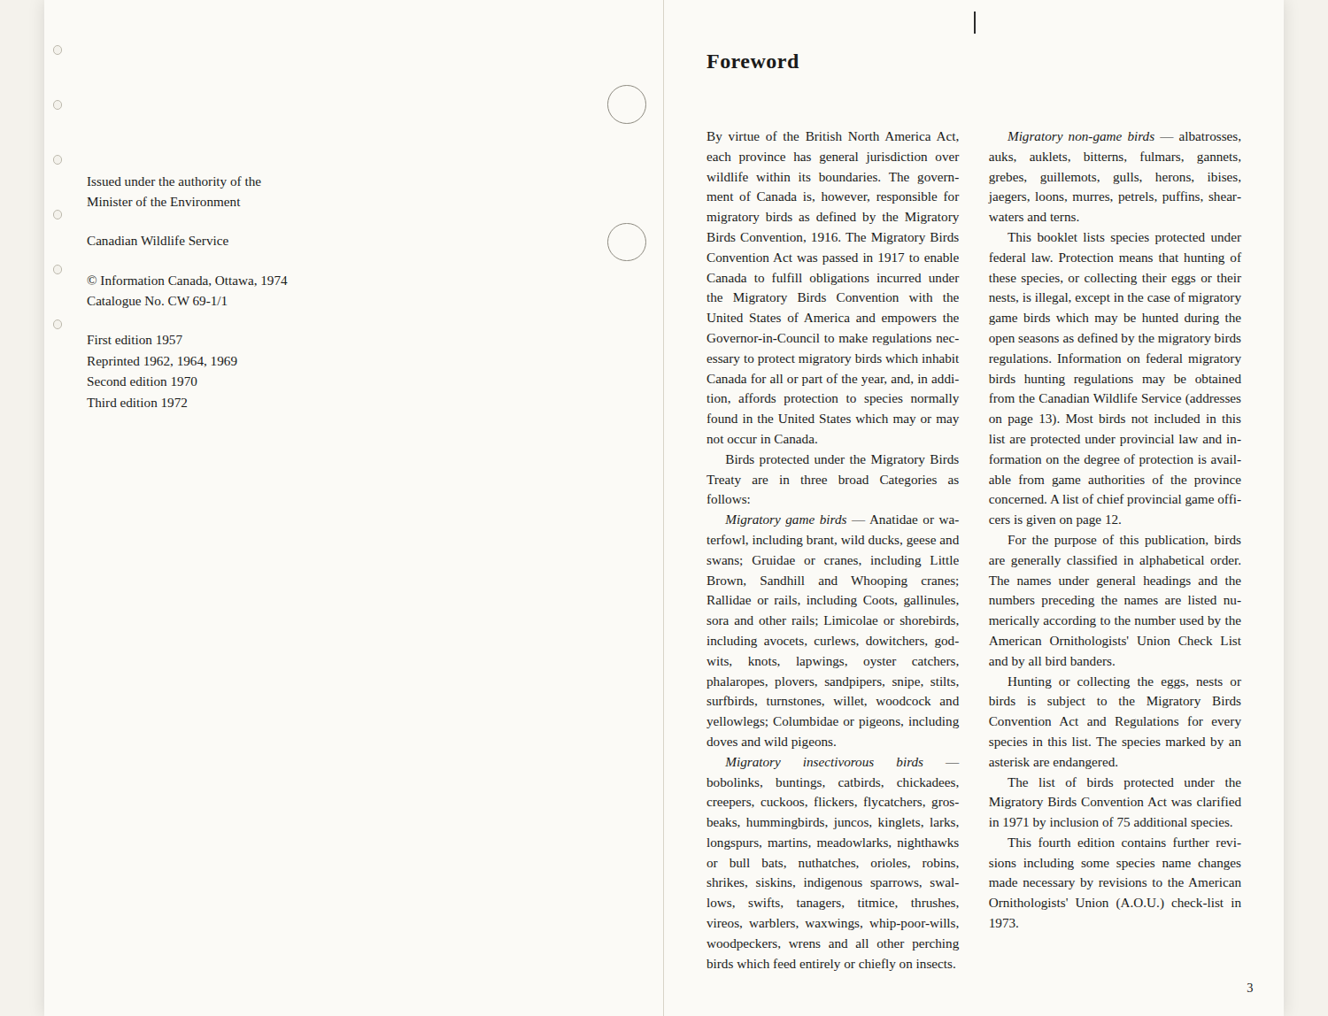Issued under the authority of the
Minister of the Environment
Canadian Wildlife Service
© Information Canada, Ottawa, 1974
Catalogue No. CW 69-1/1
First edition 1957
Reprinted 1962, 1964, 1969
Second edition 1970
Third edition 1972
Foreword
By virtue of the British North America Act, each province has general jurisdiction over wildlife within its boundaries. The government of Canada is, however, responsible for migratory birds as defined by the Migratory Birds Convention, 1916. The Migratory Birds Convention Act was passed in 1917 to enable Canada to fulfill obligations incurred under the Migratory Birds Convention with the United States of America and empowers the Governor-in-Council to make regulations necessary to protect migratory birds which inhabit Canada for all or part of the year, and, in addition, affords protection to species normally found in the United States which may or may not occur in Canada.
Birds protected under the Migratory Birds Treaty are in three broad Categories as follows:
Migratory game birds — Anatidae or waterfowl, including brant, wild ducks, geese and swans; Gruidae or cranes, including Little Brown, Sandhill and Whooping cranes; Rallidae or rails, including Coots, gallinules, sora and other rails; Limicolae or shorebirds, including avocets, curlews, dowitchers, godwits, knots, lapwings, oyster catchers, phalaropes, plovers, sandpipers, snipe, stilts, surfbirds, turnstones, willet, woodcock and yellowlegs; Columbidae or pigeons, including doves and wild pigeons.
Migratory insectivorous birds — bobolinks, buntings, catbirds, chickadees, creepers, cuckoos, flickers, flycatchers, grosbeaks, hummingbirds, juncos, kinglets, larks, longspurs, martins, meadowlarks, nighthawks or bull bats, nuthatches, orioles, robins, shrikes, siskins, indigenous sparrows, swallows, swifts, tanagers, titmice, thrushes, vireos, warblers, waxwings, whip-poor-wills, woodpeckers, wrens and all other perching birds which feed entirely or chiefly on insects.
Migratory non-game birds — albatrosses, auks, auklets, bitterns, fulmars, gannets, grebes, guillemots, gulls, herons, ibises, jaegers, loons, murres, petrels, puffins, shearwaters and terns.
This booklet lists species protected under federal law. Protection means that hunting of these species, or collecting their eggs or their nests, is illegal, except in the case of migratory game birds which may be hunted during the open seasons as defined by the migratory birds regulations. Information on federal migratory birds hunting regulations may be obtained from the Canadian Wildlife Service (addresses on page 13). Most birds not included in this list are protected under provincial law and information on the degree of protection is available from game authorities of the province concerned. A list of chief provincial game officers is given on page 12.
For the purpose of this publication, birds are generally classified in alphabetical order. The names under general headings and the numbers preceding the names are listed numerically according to the number used by the American Ornithologists' Union Check List and by all bird banders.
Hunting or collecting the eggs, nests or birds is subject to the Migratory Birds Convention Act and Regulations for every species in this list. The species marked by an asterisk are endangered.
The list of birds protected under the Migratory Birds Convention Act was clarified in 1971 by inclusion of 75 additional species.
This fourth edition contains further revisions including some species name changes made necessary by revisions to the American Ornithologists' Union (A.O.U.) check-list in 1973.
3